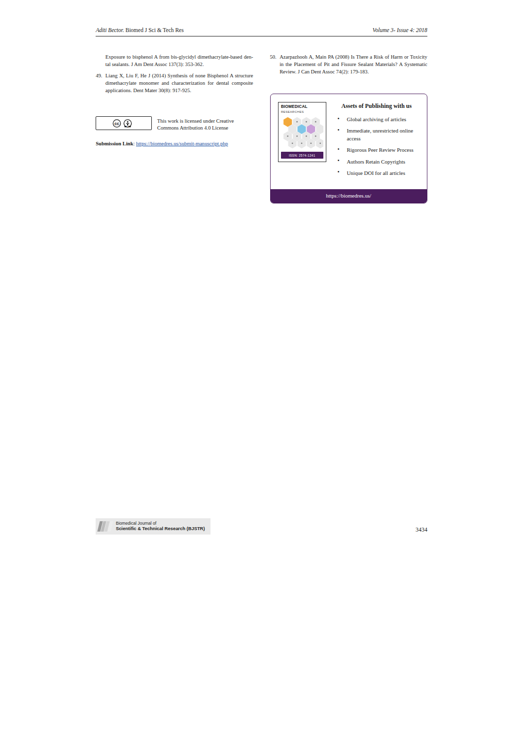Aditi Bector. Biomed J Sci & Tech Res
Volume 3- Issue 4: 2018
Exposure to bisphenol A from bis-glycidyl dimethacrylate-based dental sealants. J Am Dent Assoc 137(3): 353-362.
49. Liang X, Liu F, He J (2014) Synthesis of none Bisphenol A structure dimethacrylate monomer and characterization for dental composite applications. Dent Mater 30(8): 917-925.
cc BY
This work is licensed under Creative Commons Attribution 4.0 License
Submission Link: https://biomedres.us/submit-manuscript.php
50. Azarpazhooh A, Main PA (2008) Is There a Risk of Harm or Toxicity in the Placement of Pit and Fissure Sealant Materials? A Systematic Review. J Can Dent Assoc 74(2): 179-183.
BIOMEDICAL
RESEARCHES
ISSN: 2574-1241
Assets of Publishing with us
Global archiving of articles
Immediate, unrestricted online access
Rigorous Peer Review Process
Authors Retain Copyrights
Unique DOI for all articles
https://biomedres.us/
Biomedical Journal of
Scientific & Technical Research (BJSTR)
3434